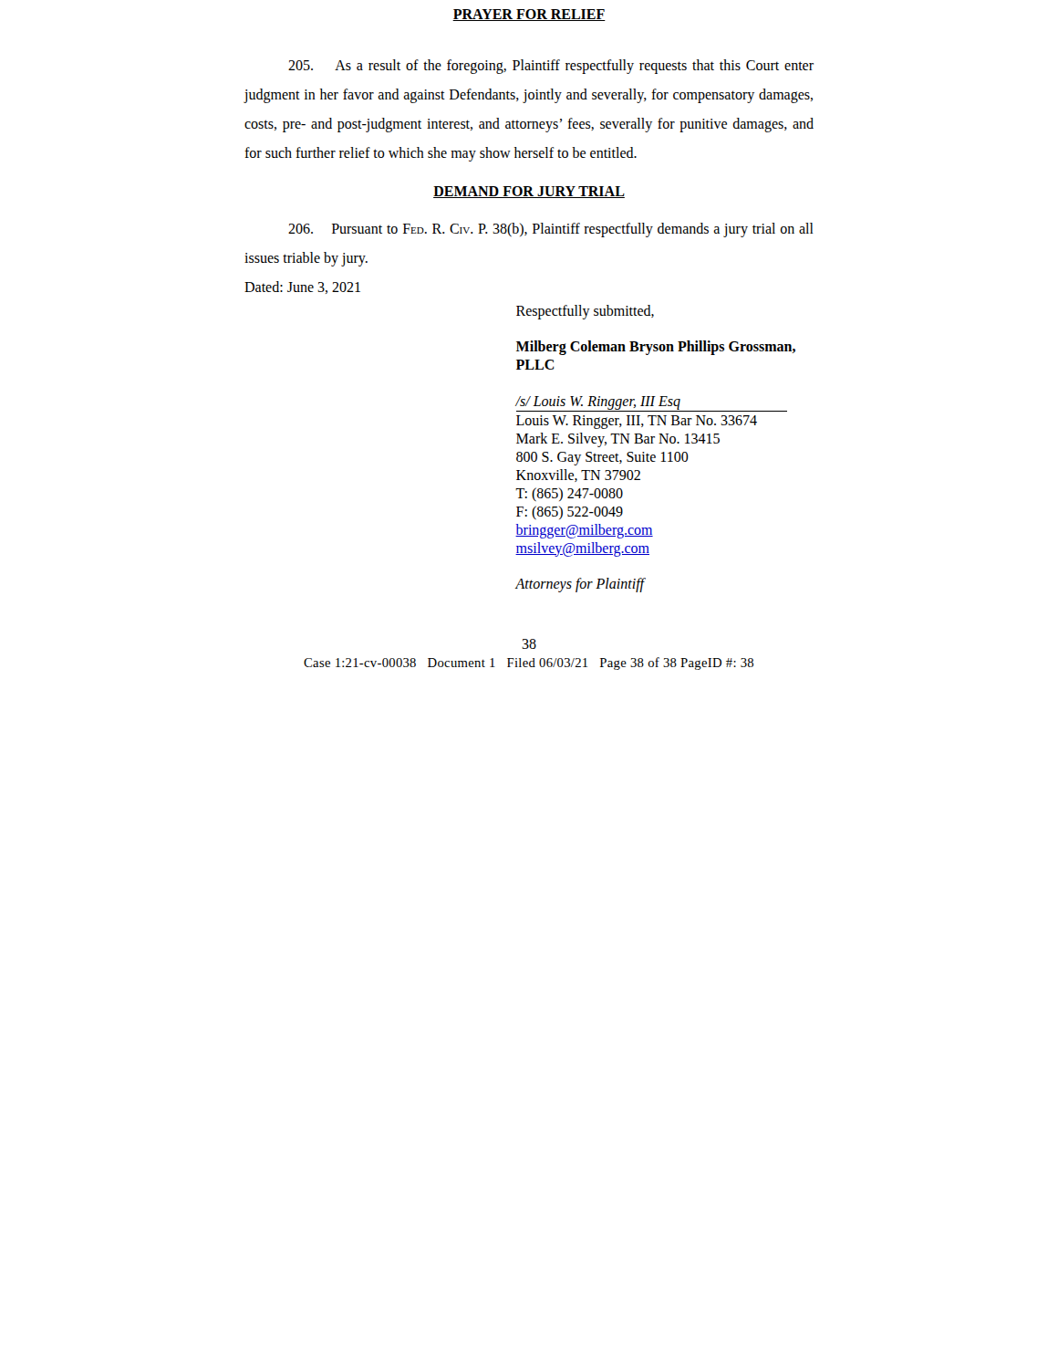PRAYER FOR RELIEF
205. As a result of the foregoing, Plaintiff respectfully requests that this Court enter judgment in her favor and against Defendants, jointly and severally, for compensatory damages, costs, pre- and post-judgment interest, and attorneys’ fees, severally for punitive damages, and for such further relief to which she may show herself to be entitled.
DEMAND FOR JURY TRIAL
206. Pursuant to Fed. R. Civ. P. 38(b), Plaintiff respectfully demands a jury trial on all issues triable by jury.
Dated: June 3, 2021
Respectfully submitted,
Milberg Coleman Bryson Phillips Grossman, PLLC
/s/ Louis W. Ringger, III Esq
Louis W. Ringger, III, TN Bar No. 33674
Mark E. Silvey, TN Bar No. 13415
800 S. Gay Street, Suite 1100
Knoxville, TN 37902
T: (865) 247-0080
F: (865) 522-0049
bringger@milberg.com
msilvey@milberg.com
Attorneys for Plaintiff
38
Case 1:21-cv-00038 Document 1 Filed 06/03/21 Page 38 of 38 PageID #: 38